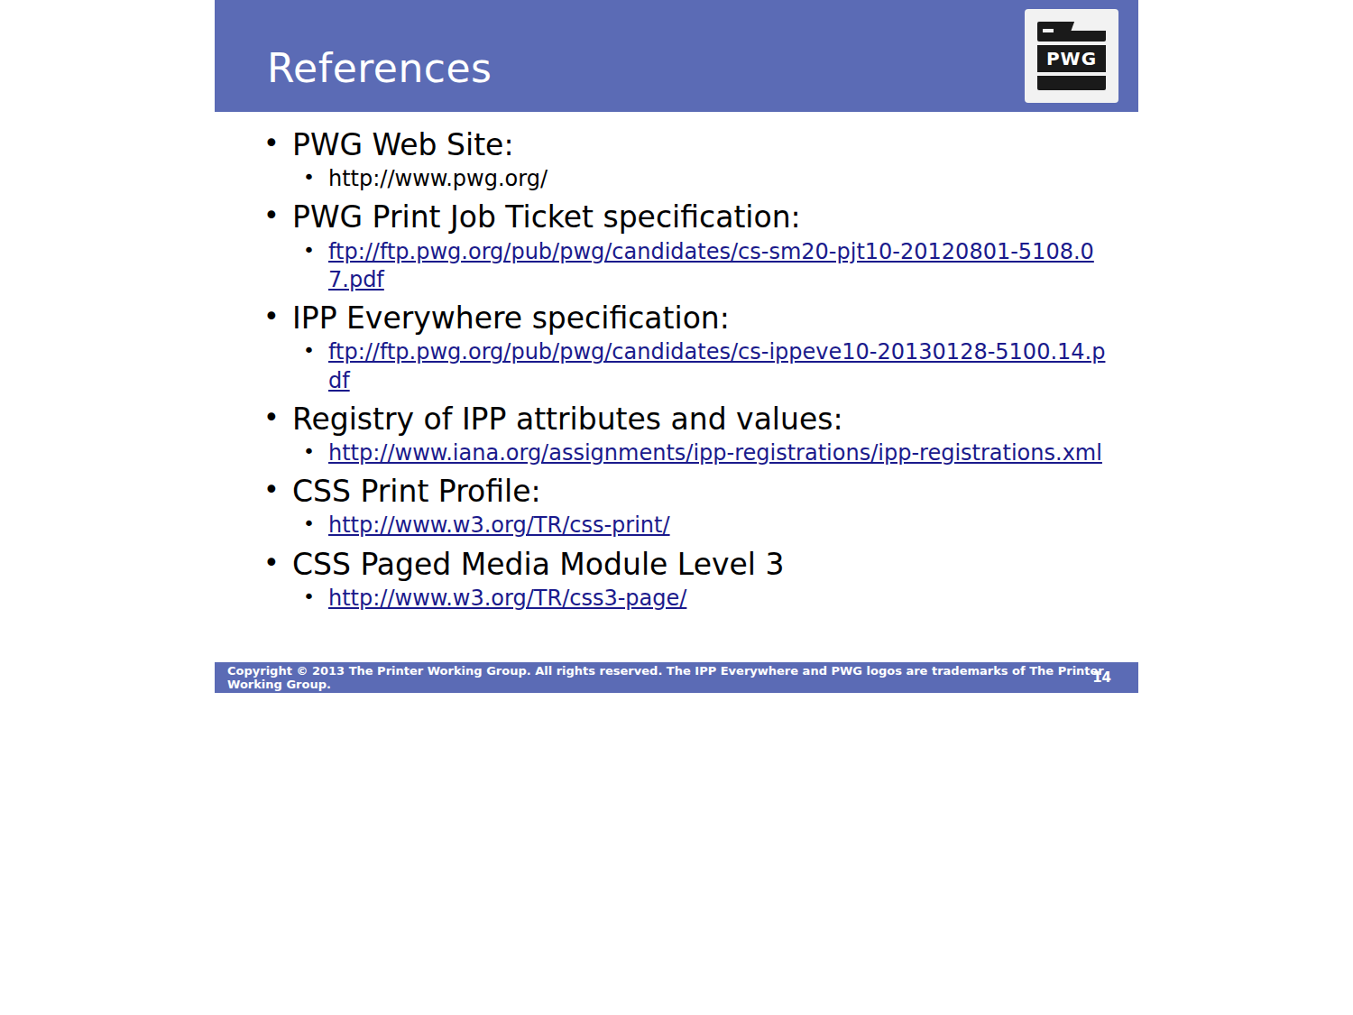References
PWG
PWG Web Site:
http://www.pwg.org/
PWG Print Job Ticket specification:
ftp://ftp.pwg.org/pub/pwg/candidates/cs-sm20-pjt10-20120801-5108.07.pdf
IPP Everywhere specification:
ftp://ftp.pwg.org/pub/pwg/candidates/cs-ippeve10-20130128-5100.14.pdf
Registry of IPP attributes and values:
http://www.iana.org/assignments/ipp-registrations/ipp-registrations.xml
CSS Print Profile:
http://www.w3.org/TR/css-print/
CSS Paged Media Module Level 3
http://www.w3.org/TR/css3-page/
Copyright © 2013 The Printer Working Group. All rights reserved. The IPP Everywhere and PWG logos are trademarks of The Printer Working Group. 14